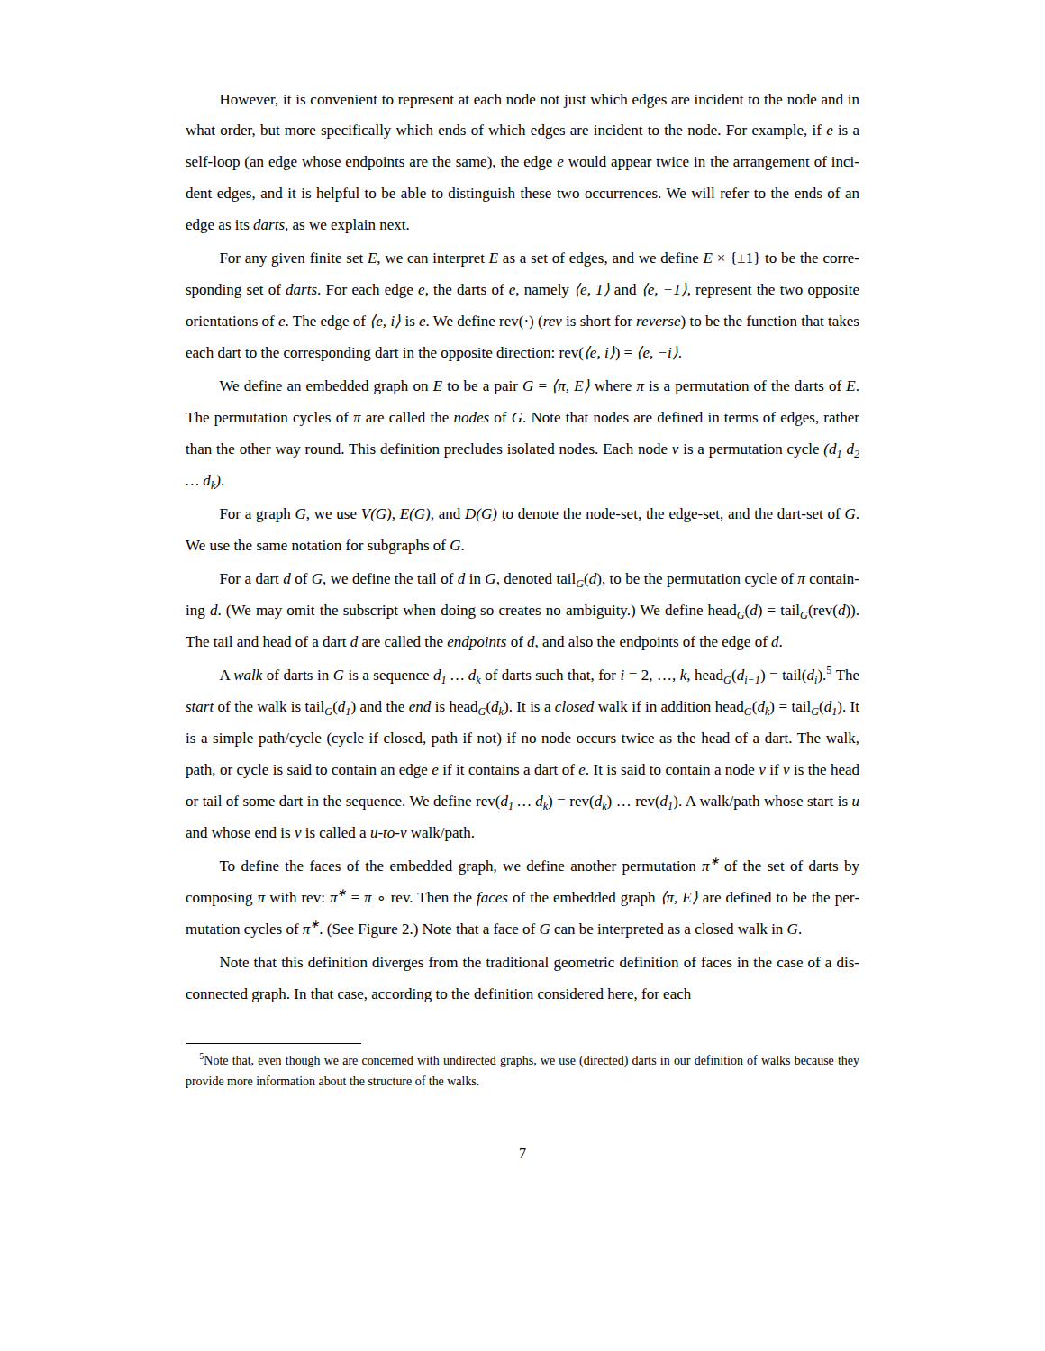However, it is convenient to represent at each node not just which edges are incident to the node and in what order, but more specifically which ends of which edges are incident to the node. For example, if e is a self-loop (an edge whose endpoints are the same), the edge e would appear twice in the arrangement of incident edges, and it is helpful to be able to distinguish these two occurrences. We will refer to the ends of an edge as its darts, as we explain next.
For any given finite set E, we can interpret E as a set of edges, and we define E × {±1} to be the corresponding set of darts. For each edge e, the darts of e, namely ⟨e, 1⟩ and ⟨e, −1⟩, represent the two opposite orientations of e. The edge of ⟨e, i⟩ is e. We define rev(·) (rev is short for reverse) to be the function that takes each dart to the corresponding dart in the opposite direction: rev(⟨e, i⟩) = ⟨e, −i⟩.
We define an embedded graph on E to be a pair G = ⟨π, E⟩ where π is a permutation of the darts of E. The permutation cycles of π are called the nodes of G. Note that nodes are defined in terms of edges, rather than the other way round. This definition precludes isolated nodes. Each node v is a permutation cycle (d1 d2 … dk).
For a graph G, we use V(G), E(G), and D(G) to denote the node-set, the edge-set, and the dart-set of G. We use the same notation for subgraphs of G.
For a dart d of G, we define the tail of d in G, denoted tailG(d), to be the permutation cycle of π containing d. (We may omit the subscript when doing so creates no ambiguity.) We define headG(d) = tailG(rev(d)). The tail and head of a dart d are called the endpoints of d, and also the endpoints of the edge of d.
A walk of darts in G is a sequence d1 … dk of darts such that, for i = 2, …, k, headG(di−1) = tail(di).5 The start of the walk is tailG(d1) and the end is headG(dk). It is a closed walk if in addition headG(dk) = tailG(d1). It is a simple path/cycle (cycle if closed, path if not) if no node occurs twice as the head of a dart. The walk, path, or cycle is said to contain an edge e if it contains a dart of e. It is said to contain a node v if v is the head or tail of some dart in the sequence. We define rev(d1 … dk) = rev(dk) … rev(d1). A walk/path whose start is u and whose end is v is called a u-to-v walk/path.
To define the faces of the embedded graph, we define another permutation π∗ of the set of darts by composing π with rev: π∗ = π ∘ rev. Then the faces of the embedded graph ⟨π, E⟩ are defined to be the permutation cycles of π∗. (See Figure 2.) Note that a face of G can be interpreted as a closed walk in G.
Note that this definition diverges from the traditional geometric definition of faces in the case of a disconnected graph. In that case, according to the definition considered here, for each
5Note that, even though we are concerned with undirected graphs, we use (directed) darts in our definition of walks because they provide more information about the structure of the walks.
7